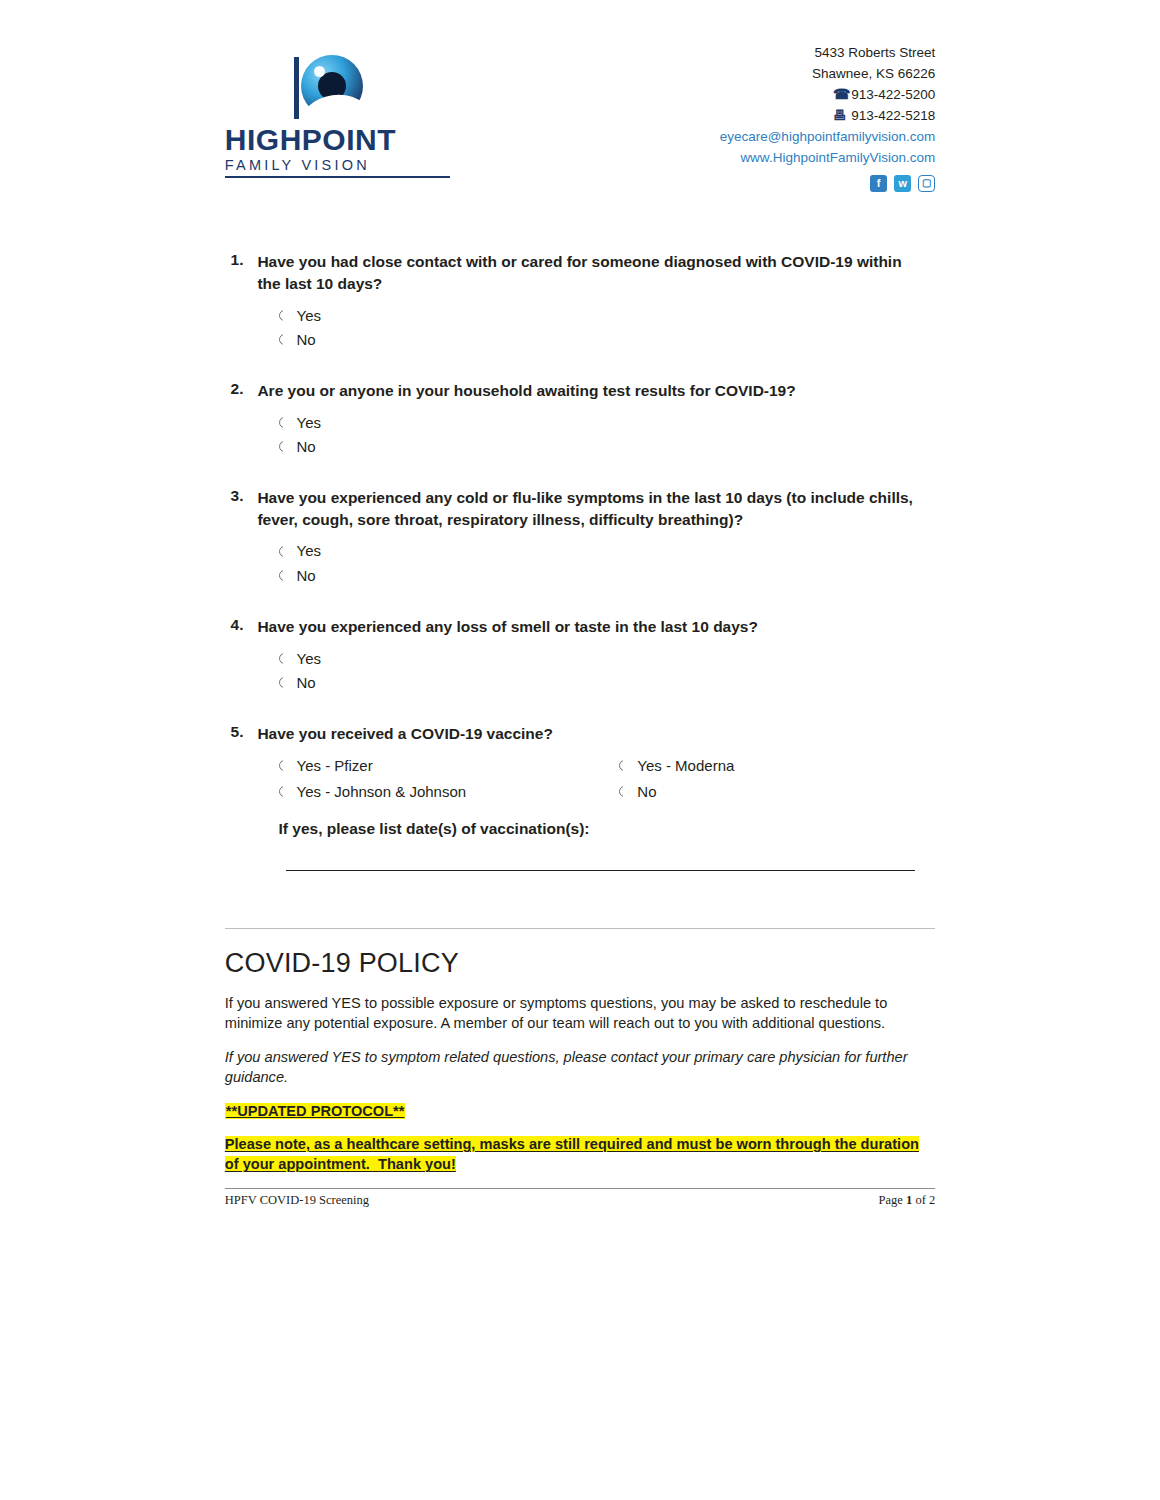HIGHPOINT
FAMILY VISION
5433 Roberts Street
Shawnee, KS 66226
☎913-422-5200
🖶913-422-5218
eyecare@highpointfamilyvision.com
www.HighpointFamilyVision.com
f w ▢
Have you had close contact with or cared for someone diagnosed with COVID-19 within the last 10 days?
Yes
No
Are you or anyone in your household awaiting test results for COVID-19?
Yes
No
Have you experienced any cold or flu-like symptoms in the last 10 days (to include chills, fever, cough, sore throat, respiratory illness, difficulty breathing)?
Yes
No
Have you experienced any loss of smell or taste in the last 10 days?
Yes
No
Have you received a COVID-19 vaccine?
Yes - Pfizer
Yes - Moderna
Yes - Johnson & Johnson
No
If yes, please list date(s) of vaccination(s):
COVID-19 POLICY
If you answered YES to possible exposure or symptoms questions, you may be asked to reschedule to minimize any potential exposure. A member of our team will reach out to you with additional questions.
If you answered YES to symptom related questions, please contact your primary care physician for further guidance.
**UPDATED PROTOCOL**
Please note, as a healthcare setting, masks are still required and must be worn through the duration of your appointment. Thank you!
HPFV COVID-19 Screening
Page 1 of 2